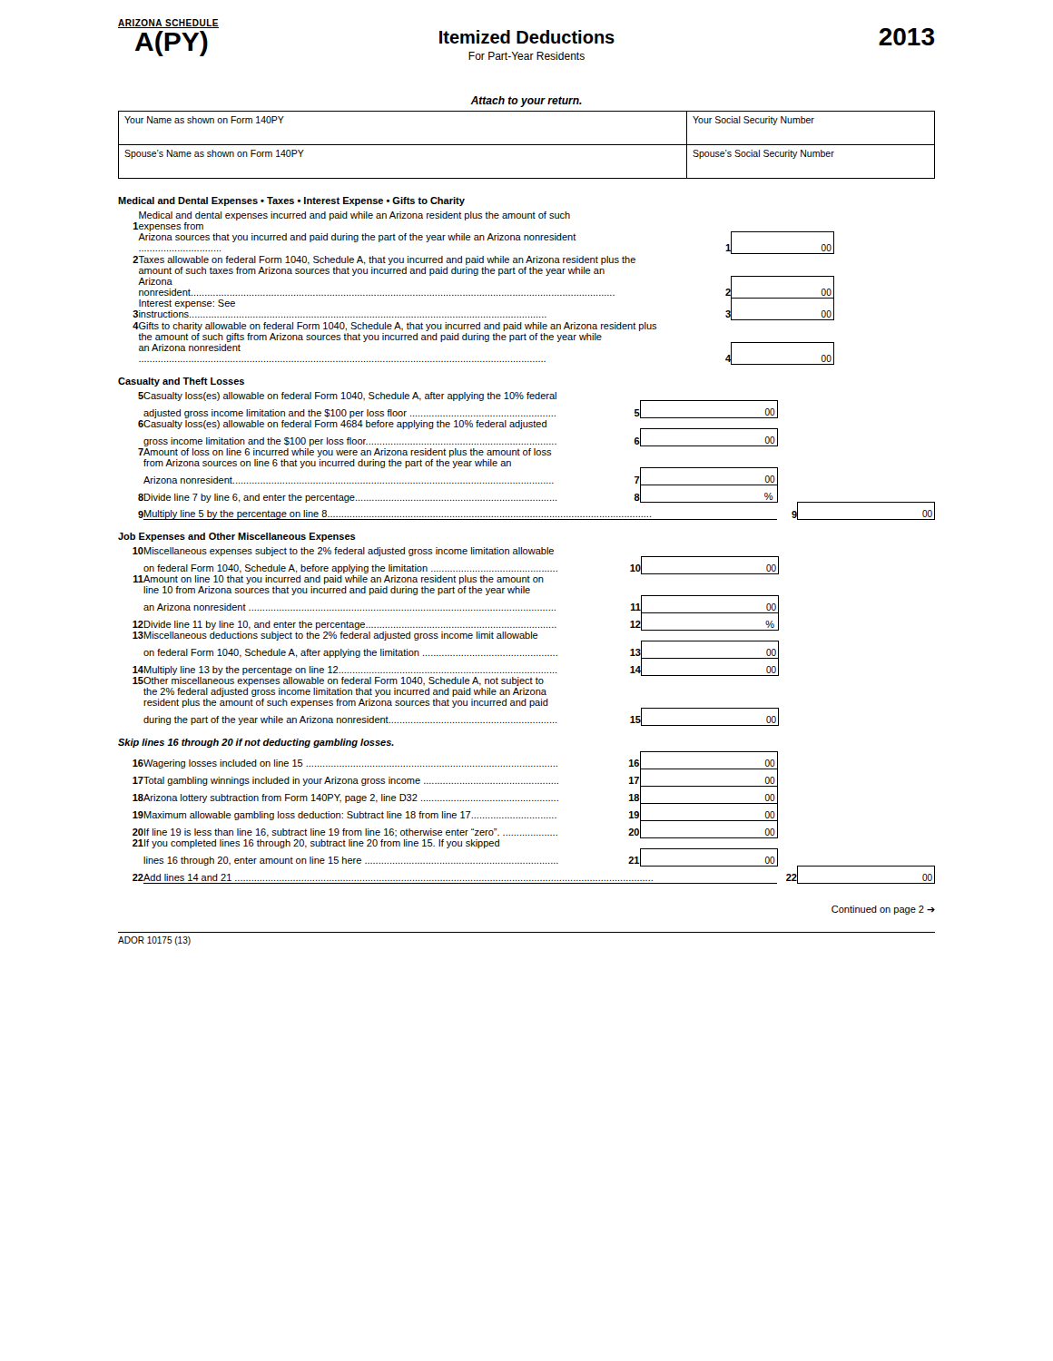ARIZONA SCHEDULE
A(PY)
Itemized Deductions
For Part-Year Residents
2013
Attach to your return.
| Your Name as shown on Form 140PY | Your Social Security Number |
| Spouse’s Name as shown on Form 140PY | Spouse’s Social Security Number |
Medical and Dental Expenses • Taxes • Interest Expense • Gifts to Charity
| 1 | Medical and dental expenses incurred and paid while an Arizona resident plus the amount of such expenses from | | | |
| | Arizona sources that you incurred and paid during the part of the year while an Arizona nonresident .............................. | 1 | 00 | |
| 2 | Taxes allowable on federal Form 1040, Schedule A, that you incurred and paid while an Arizona resident plus the |
| | amount of such taxes from Arizona sources that you incurred and paid during the part of the year while an |
| | Arizona nonresident......................................................................................................................................................... | 2 | 00 | |
| 3 | Interest expense: See instructions................................................................................................................................. | 3 | 00 | |
| 4 | Gifts to charity allowable on federal Form 1040, Schedule A, that you incurred and paid while an Arizona resident plus |
| | the amount of such gifts from Arizona sources that you incurred and paid during the part of the year while |
| | an Arizona nonresident ................................................................................................................................................... | 4 | 00 | |
Casualty and Theft Losses
| 5 | Casualty loss(es) allowable on federal Form 1040, Schedule A, after applying the 10% federal | | | | |
| | adjusted gross income limitation and the $100 per loss floor ..................................................... | 5 | 00 | | |
| 6 | Casualty loss(es) allowable on federal Form 4684 before applying the 10% federal adjusted | | | | |
| | gross income limitation and the $100 per loss floor..................................................................... | 6 | 00 | | |
| 7 | Amount of loss on line 6 incurred while you were an Arizona resident plus the amount of loss | | | | |
| | from Arizona sources on line 6 that you incurred during the part of the year while an | | | | |
| | Arizona nonresident.................................................................................................................... | 7 | 00 | | |
| 8 | Divide line 7 by line 6, and enter the percentage......................................................................... | 8 | % | | |
| 9 | Multiply line 5 by the percentage on line 8..................................................................................................................... | 9 | 00 |
Job Expenses and Other Miscellaneous Expenses
| 10 | Miscellaneous expenses subject to the 2% federal adjusted gross income limitation allowable | | | | |
| | on federal Form 1040, Schedule A, before applying the limitation .............................................. | 10 | 00 | | |
| 11 | Amount on line 10 that you incurred and paid while an Arizona resident plus the amount on | | | | |
| | line 10 from Arizona sources that you incurred and paid during the part of the year while | | | | |
| | an Arizona nonresident ............................................................................................................... | 11 | 00 | | |
| 12 | Divide line 11 by line 10, and enter the percentage..................................................................... | 12 | % | | |
| 13 | Miscellaneous deductions subject to the 2% federal adjusted gross income limit allowable | | | | |
| | on federal Form 1040, Schedule A, after applying the limitation ................................................. | 13 | 00 | | |
| 14 | Multiply line 13 by the percentage on line 12............................................................................... | 14 | 00 | | |
| 15 | Other miscellaneous expenses allowable on federal Form 1040, Schedule A, not subject to | | | | |
| | the 2% federal adjusted gross income limitation that you incurred and paid while an Arizona | | | | |
| | resident plus the amount of such expenses from Arizona sources that you incurred and paid | | | | |
| | during the part of the year while an Arizona nonresident............................................................. | 15 | 00 | | |
Skip lines 16 through 20 if not deducting gambling losses.
| 16 | Wagering losses included on line 15 ........................................................................................... | 16 | 00 | | |
| 17 | Total gambling winnings included in your Arizona gross income ................................................. | 17 | 00 | | |
| 18 | Arizona lottery subtraction from Form 140PY, page 2, line D32 .................................................. | 18 | 00 | | |
| 19 | Maximum allowable gambling loss deduction: Subtract line 18 from line 17............................... | 19 | 00 | | |
| 20 | If line 19 is less than line 16, subtract line 19 from line 16; otherwise enter “zero”. .................... | 20 | 00 | | |
| 21 | If you completed lines 16 through 20, subtract line 20 from line 15. If you skipped | | | | |
| | lines 16 through 20, enter amount on line 15 here ...................................................................... | 21 | 00 | | |
| 22 | Add lines 14 and 21 ....................................................................................................................................................... | 22 | 00 |
Continued on page 2 ➔
ADOR 10175 (13)